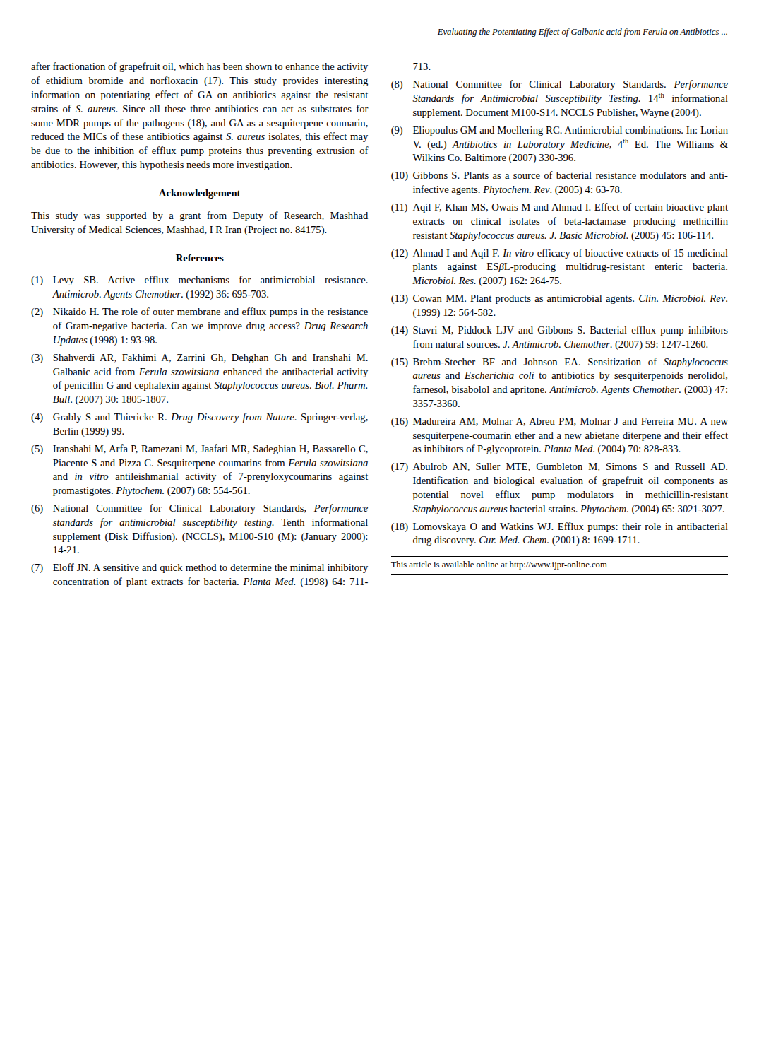Evaluating the Potentiating Effect of Galbanic acid from Ferula on Antibiotics ...
after fractionation of grapefruit oil, which has been shown to enhance the activity of ethidium bromide and norfloxacin (17). This study provides interesting information on potentiating effect of GA on antibiotics against the resistant strains of S. aureus. Since all these three antibiotics can act as substrates for some MDR pumps of the pathogens (18), and GA as a sesquiterpene coumarin, reduced the MICs of these antibiotics against S. aureus isolates, this effect may be due to the inhibition of efflux pump proteins thus preventing extrusion of antibiotics. However, this hypothesis needs more investigation.
Acknowledgement
This study was supported by a grant from Deputy of Research, Mashhad University of Medical Sciences, Mashhad, I R Iran (Project no. 84175).
References
(1) Levy SB. Active efflux mechanisms for antimicrobial resistance. Antimicrob. Agents Chemother. (1992) 36: 695-703.
(2) Nikaido H. The role of outer membrane and efflux pumps in the resistance of Gram-negative bacteria. Can we improve drug access? Drug Research Updates (1998) 1: 93-98.
(3) Shahverdi AR, Fakhimi A, Zarrini Gh, Dehghan Gh and Iranshahi M. Galbanic acid from Ferula szowitsiana enhanced the antibacterial activity of penicillin G and cephalexin against Staphylococcus aureus. Biol. Pharm. Bull. (2007) 30: 1805-1807.
(4) Grably S and Thiericke R. Drug Discovery from Nature. Springer-verlag, Berlin (1999) 99.
(5) Iranshahi M, Arfa P, Ramezani M, Jaafari MR, Sadeghian H, Bassarello C, Piacente S and Pizza C. Sesquiterpene coumarins from Ferula szowitsiana and in vitro antileishmanial activity of 7-prenyloxycoumarins against promastigotes. Phytochem. (2007) 68: 554-561.
(6) National Committee for Clinical Laboratory Standards, Performance standards for antimicrobial susceptibility testing. Tenth informational supplement (Disk Diffusion). (NCCLS), M100-S10 (M): (January 2000): 14-21.
(7) Eloff JN. A sensitive and quick method to determine the minimal inhibitory concentration of plant extracts for bacteria. Planta Med. (1998) 64: 711-713.
(8) National Committee for Clinical Laboratory Standards. Performance Standards for Antimicrobial Susceptibility Testing. 14th informational supplement. Document M100-S14. NCCLS Publisher, Wayne (2004).
(9) Eliopoulus GM and Moellering RC. Antimicrobial combinations. In: Lorian V. (ed.) Antibiotics in Laboratory Medicine, 4th Ed. The Williams & Wilkins Co. Baltimore (2007) 330-396.
(10) Gibbons S. Plants as a source of bacterial resistance modulators and anti-infective agents. Phytochem. Rev. (2005) 4: 63-78.
(11) Aqil F, Khan MS, Owais M and Ahmad I. Effect of certain bioactive plant extracts on clinical isolates of beta-lactamase producing methicillin resistant Staphylococcus aureus. J. Basic Microbiol. (2005) 45: 106-114.
(12) Ahmad I and Aqil F. In vitro efficacy of bioactive extracts of 15 medicinal plants against ESβ L-producing multidrug-resistant enteric bacteria. Microbiol. Res. (2007) 162: 264-75.
(13) Cowan MM. Plant products as antimicrobial agents. Clin. Microbiol. Rev. (1999) 12: 564-582.
(14) Stavri M, Piddock LJV and Gibbons S. Bacterial efflux pump inhibitors from natural sources. J. Antimicrob. Chemother. (2007) 59: 1247-1260.
(15) Brehm-Stecher BF and Johnson EA. Sensitization of Staphylococcus aureus and Escherichia coli to antibiotics by sesquiterpenoids nerolidol, farnesol, bisabolol and apritone. Antimicrob. Agents Chemother. (2003) 47: 3357-3360.
(16) Madureira AM, Molnar A, Abreu PM, Molnar J and Ferreira MU. A new sesquiterpene-coumarin ether and a new abietane diterpene and their effect as inhibitors of P-glycoprotein. Planta Med. (2004) 70: 828-833.
(17) Abulrob AN, Suller MTE, Gumbleton M, Simons S and Russell AD. Identification and biological evaluation of grapefruit oil components as potential novel efflux pump modulators in methicillin-resistant Staphylococcus aureus bacterial strains. Phytochem. (2004) 65: 3021-3027.
(18) Lomovskaya O and Watkins WJ. Efflux pumps: their role in antibacterial drug discovery. Cur. Med. Chem. (2001) 8: 1699-1711.
This article is available online at http://www.ijpr-online.com